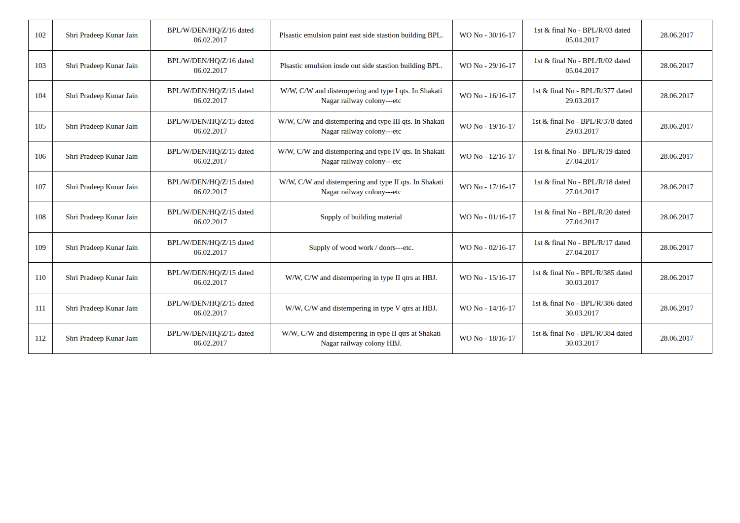| 102 | Shri Pradeep Kunar Jain | BPL/W/DEN/HQ/Z/16 dated 06.02.2017 | Plsastic emulsion paint east side stastion building BPL. | WO No - 30/16-17 | 1st & final No - BPL/R/03 dated 05.04.2017 | 28.06.2017 |
| 103 | Shri Pradeep Kunar Jain | BPL/W/DEN/HQ/Z/16 dated 06.02.2017 | Plsastic emulsion insde out side stastion building BPL. | WO No - 29/16-17 | 1st & final No - BPL/R/02 dated 05.04.2017 | 28.06.2017 |
| 104 | Shri Pradeep Kunar Jain | BPL/W/DEN/HQ/Z/15 dated 06.02.2017 | W/W, C/W and distempering and type I qts. In Shakati Nagar railway colony---etc | WO No - 16/16-17 | 1st & final No - BPL/R/377 dated 29.03.2017 | 28.06.2017 |
| 105 | Shri Pradeep Kunar Jain | BPL/W/DEN/HQ/Z/15 dated 06.02.2017 | W/W, C/W and distempering and type III qts. In Shakati Nagar railway colony---etc | WO No - 19/16-17 | 1st & final No - BPL/R/378 dated 29.03.2017 | 28.06.2017 |
| 106 | Shri Pradeep Kunar Jain | BPL/W/DEN/HQ/Z/15 dated 06.02.2017 | W/W, C/W and distempering and type IV qts. In Shakati Nagar railway colony---etc | WO No - 12/16-17 | 1st & final No - BPL/R/19 dated 27.04.2017 | 28.06.2017 |
| 107 | Shri Pradeep Kunar Jain | BPL/W/DEN/HQ/Z/15 dated 06.02.2017 | W/W, C/W and distempering and type II qts. In Shakati Nagar railway colony---etc | WO No - 17/16-17 | 1st & final No - BPL/R/18 dated 27.04.2017 | 28.06.2017 |
| 108 | Shri Pradeep Kunar Jain | BPL/W/DEN/HQ/Z/15 dated 06.02.2017 | Supply of building material | WO No - 01/16-17 | 1st & final No - BPL/R/20 dated 27.04.2017 | 28.06.2017 |
| 109 | Shri Pradeep Kunar Jain | BPL/W/DEN/HQ/Z/15 dated 06.02.2017 | Supply of wood work / doors---etc. | WO No - 02/16-17 | 1st & final No - BPL/R/17 dated 27.04.2017 | 28.06.2017 |
| 110 | Shri Pradeep Kunar Jain | BPL/W/DEN/HQ/Z/15 dated 06.02.2017 | W/W, C/W and distempering in type II qtrs at HBJ. | WO No - 15/16-17 | 1st & final No - BPL/R/385 dated 30.03.2017 | 28.06.2017 |
| 111 | Shri Pradeep Kunar Jain | BPL/W/DEN/HQ/Z/15 dated 06.02.2017 | W/W, C/W and distempering in type V qtrs at HBJ. | WO No - 14/16-17 | 1st & final No - BPL/R/386 dated 30.03.2017 | 28.06.2017 |
| 112 | Shri Pradeep Kunar Jain | BPL/W/DEN/HQ/Z/15 dated 06.02.2017 | W/W, C/W and distempering in type II qtrs at Shakati Nagar railway colony HBJ. | WO No - 18/16-17 | 1st & final No - BPL/R/384 dated 30.03.2017 | 28.06.2017 |